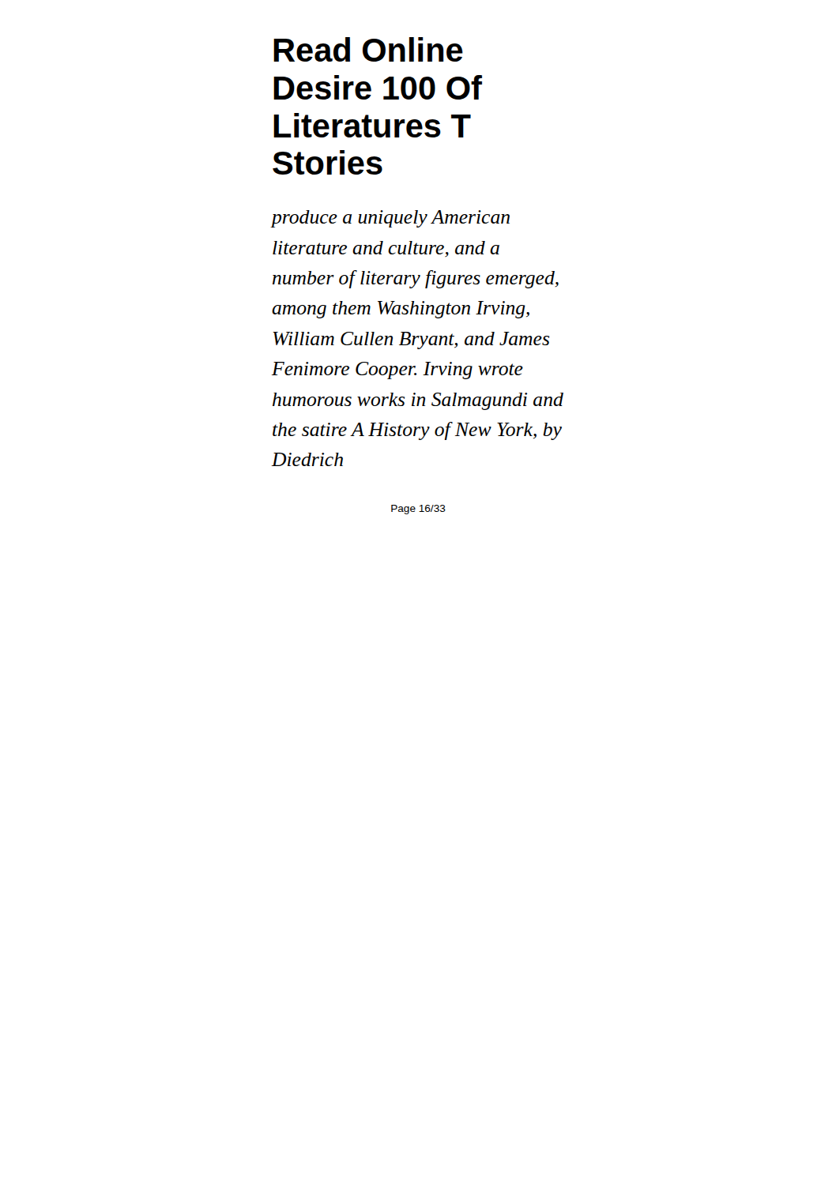Read Online Desire 100 Of Literatures T Stories
produce a uniquely American literature and culture, and a number of literary figures emerged, among them Washington Irving, William Cullen Bryant, and James Fenimore Cooper. Irving wrote humorous works in Salmagundi and the satire A History of New York, by Diedrich
Page 16/33